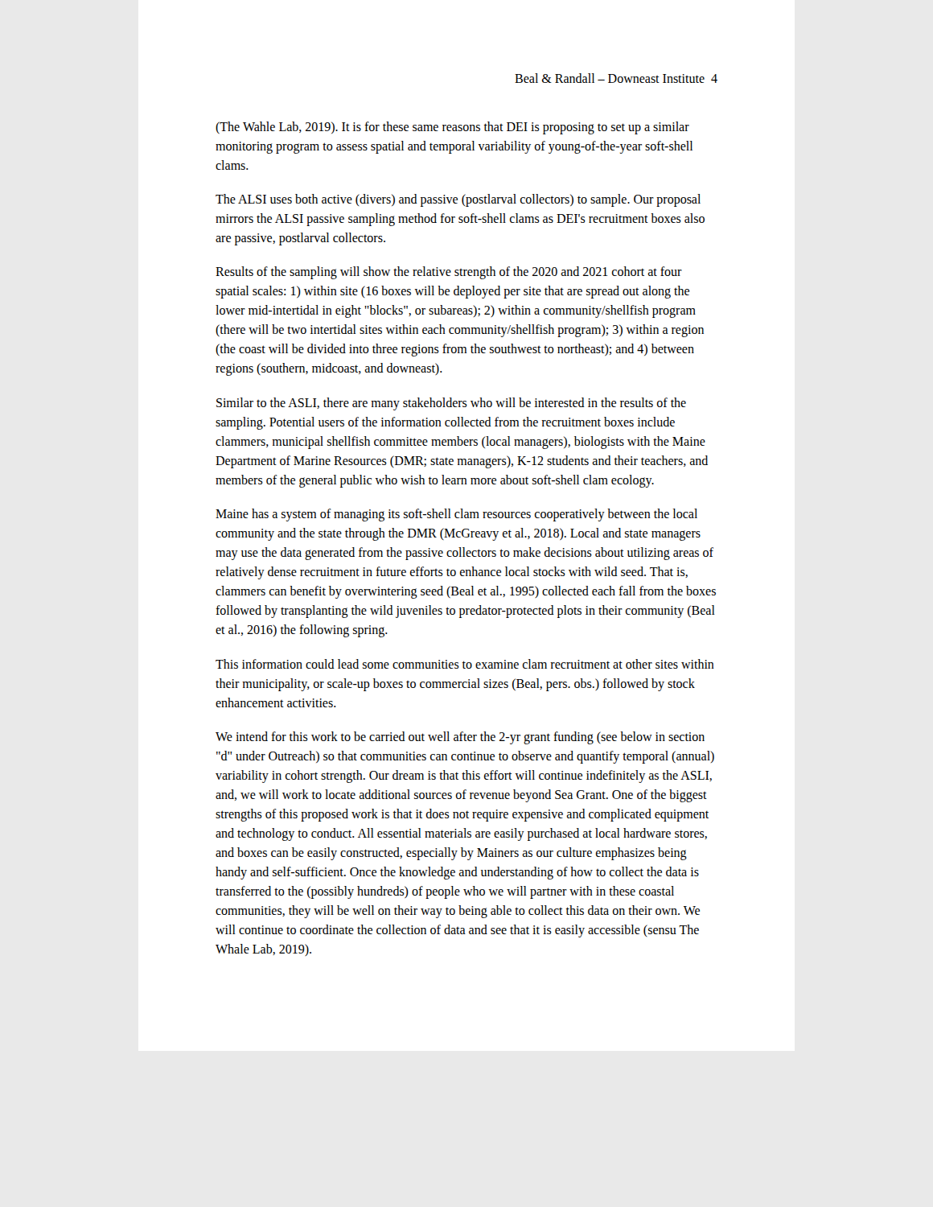Beal & Randall – Downeast Institute 4
(The Wahle Lab, 2019). It is for these same reasons that DEI is proposing to set up a similar monitoring program to assess spatial and temporal variability of young-of-the-year soft-shell clams.
The ALSI uses both active (divers) and passive (postlarval collectors) to sample. Our proposal mirrors the ALSI passive sampling method for soft-shell clams as DEI's recruitment boxes also are passive, postlarval collectors.
Results of the sampling will show the relative strength of the 2020 and 2021 cohort at four spatial scales: 1) within site (16 boxes will be deployed per site that are spread out along the lower mid-intertidal in eight "blocks", or subareas); 2) within a community/shellfish program (there will be two intertidal sites within each community/shellfish program); 3) within a region (the coast will be divided into three regions from the southwest to northeast); and 4) between regions (southern, midcoast, and downeast).
Similar to the ASLI, there are many stakeholders who will be interested in the results of the sampling. Potential users of the information collected from the recruitment boxes include clammers, municipal shellfish committee members (local managers), biologists with the Maine Department of Marine Resources (DMR; state managers), K-12 students and their teachers, and members of the general public who wish to learn more about soft-shell clam ecology.
Maine has a system of managing its soft-shell clam resources cooperatively between the local community and the state through the DMR (McGreavy et al., 2018). Local and state managers may use the data generated from the passive collectors to make decisions about utilizing areas of relatively dense recruitment in future efforts to enhance local stocks with wild seed. That is, clammers can benefit by overwintering seed (Beal et al., 1995) collected each fall from the boxes followed by transplanting the wild juveniles to predator-protected plots in their community (Beal et al., 2016) the following spring.
This information could lead some communities to examine clam recruitment at other sites within their municipality, or scale-up boxes to commercial sizes (Beal, pers. obs.) followed by stock enhancement activities.
We intend for this work to be carried out well after the 2-yr grant funding (see below in section "d" under Outreach) so that communities can continue to observe and quantify temporal (annual) variability in cohort strength. Our dream is that this effort will continue indefinitely as the ASLI, and, we will work to locate additional sources of revenue beyond Sea Grant. One of the biggest strengths of this proposed work is that it does not require expensive and complicated equipment and technology to conduct. All essential materials are easily purchased at local hardware stores, and boxes can be easily constructed, especially by Mainers as our culture emphasizes being handy and self-sufficient. Once the knowledge and understanding of how to collect the data is transferred to the (possibly hundreds) of people who we will partner with in these coastal communities, they will be well on their way to being able to collect this data on their own. We will continue to coordinate the collection of data and see that it is easily accessible (sensu The Whale Lab, 2019).